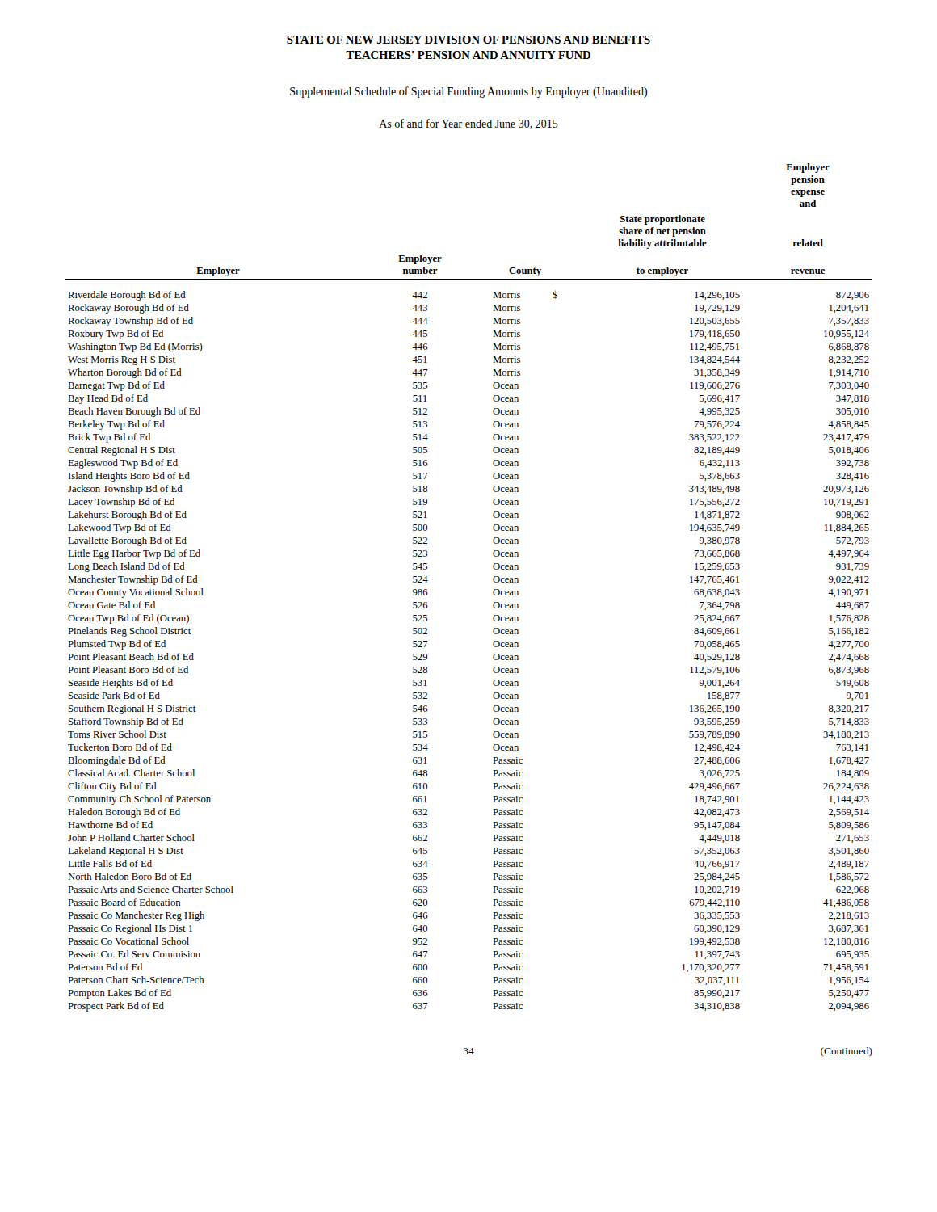STATE OF NEW JERSEY DIVISION OF PENSIONS AND BENEFITS
TEACHERS' PENSION AND ANNUITY FUND
Supplemental Schedule of Special Funding Amounts by Employer (Unaudited)
As of and for Year ended June 30, 2015
| | | | | Employer pension expense and |
| --- | --- | --- | --- | --- |
| | | | State proportionate share of net pension liability attributable | related |
| Employer | Employer number | County | to employer | revenue |
| Riverdale Borough Bd of Ed | 442 | Morris | $ 14,296,105 | 872,906 |
| Rockaway Borough Bd of Ed | 443 | Morris | 19,729,129 | 1,204,641 |
| Rockaway Township Bd of Ed | 444 | Morris | 120,503,655 | 7,357,833 |
| Roxbury Twp Bd of Ed | 445 | Morris | 179,418,650 | 10,955,124 |
| Washington Twp Bd Ed (Morris) | 446 | Morris | 112,495,751 | 6,868,878 |
| West Morris Reg H S Dist | 451 | Morris | 134,824,544 | 8,232,252 |
| Wharton Borough Bd of Ed | 447 | Morris | 31,358,349 | 1,914,710 |
| Barnegat Twp Bd of Ed | 535 | Ocean | 119,606,276 | 7,303,040 |
| Bay Head Bd of Ed | 511 | Ocean | 5,696,417 | 347,818 |
| Beach Haven Borough Bd of Ed | 512 | Ocean | 4,995,325 | 305,010 |
| Berkeley Twp Bd of Ed | 513 | Ocean | 79,576,224 | 4,858,845 |
| Brick Twp Bd of Ed | 514 | Ocean | 383,522,122 | 23,417,479 |
| Central Regional H S Dist | 505 | Ocean | 82,189,449 | 5,018,406 |
| Eagleswood Twp Bd of Ed | 516 | Ocean | 6,432,113 | 392,738 |
| Island Heights Boro Bd of Ed | 517 | Ocean | 5,378,663 | 328,416 |
| Jackson Township Bd of Ed | 518 | Ocean | 343,489,498 | 20,973,126 |
| Lacey Township Bd of Ed | 519 | Ocean | 175,556,272 | 10,719,291 |
| Lakehurst Borough Bd of Ed | 521 | Ocean | 14,871,872 | 908,062 |
| Lakewood Twp Bd of Ed | 500 | Ocean | 194,635,749 | 11,884,265 |
| Lavallette Borough Bd of Ed | 522 | Ocean | 9,380,978 | 572,793 |
| Little Egg Harbor Twp Bd of Ed | 523 | Ocean | 73,665,868 | 4,497,964 |
| Long Beach Island Bd of Ed | 545 | Ocean | 15,259,653 | 931,739 |
| Manchester Township Bd of Ed | 524 | Ocean | 147,765,461 | 9,022,412 |
| Ocean County Vocational School | 986 | Ocean | 68,638,043 | 4,190,971 |
| Ocean Gate Bd of Ed | 526 | Ocean | 7,364,798 | 449,687 |
| Ocean Twp Bd of Ed (Ocean) | 525 | Ocean | 25,824,667 | 1,576,828 |
| Pinelands Reg School District | 502 | Ocean | 84,609,661 | 5,166,182 |
| Plumsted Twp Bd of Ed | 527 | Ocean | 70,058,465 | 4,277,700 |
| Point Pleasant Beach Bd of Ed | 529 | Ocean | 40,529,128 | 2,474,668 |
| Point Pleasant Boro Bd of Ed | 528 | Ocean | 112,579,106 | 6,873,968 |
| Seaside Heights Bd of Ed | 531 | Ocean | 9,001,264 | 549,608 |
| Seaside Park Bd of Ed | 532 | Ocean | 158,877 | 9,701 |
| Southern Regional H S District | 546 | Ocean | 136,265,190 | 8,320,217 |
| Stafford Township Bd of Ed | 533 | Ocean | 93,595,259 | 5,714,833 |
| Toms River School Dist | 515 | Ocean | 559,789,890 | 34,180,213 |
| Tuckerton Boro Bd of Ed | 534 | Ocean | 12,498,424 | 763,141 |
| Bloomingdale Bd of Ed | 631 | Passaic | 27,488,606 | 1,678,427 |
| Classical Acad. Charter School | 648 | Passaic | 3,026,725 | 184,809 |
| Clifton City Bd of Ed | 610 | Passaic | 429,496,667 | 26,224,638 |
| Community Ch School of Paterson | 661 | Passaic | 18,742,901 | 1,144,423 |
| Haledon Borough Bd of Ed | 632 | Passaic | 42,082,473 | 2,569,514 |
| Hawthorne Bd of Ed | 633 | Passaic | 95,147,084 | 5,809,586 |
| John P Holland Charter School | 662 | Passaic | 4,449,018 | 271,653 |
| Lakeland Regional H S Dist | 645 | Passaic | 57,352,063 | 3,501,860 |
| Little Falls Bd of Ed | 634 | Passaic | 40,766,917 | 2,489,187 |
| North Haledon Boro Bd of Ed | 635 | Passaic | 25,984,245 | 1,586,572 |
| Passaic Arts and Science Charter School | 663 | Passaic | 10,202,719 | 622,968 |
| Passaic Board of Education | 620 | Passaic | 679,442,110 | 41,486,058 |
| Passaic Co Manchester Reg High | 646 | Passaic | 36,335,553 | 2,218,613 |
| Passaic Co Regional Hs Dist 1 | 640 | Passaic | 60,390,129 | 3,687,361 |
| Passaic Co Vocational School | 952 | Passaic | 199,492,538 | 12,180,816 |
| Passaic Co. Ed Serv Commision | 647 | Passaic | 11,397,743 | 695,935 |
| Paterson Bd of Ed | 600 | Passaic | 1,170,320,277 | 71,458,591 |
| Paterson Chart Sch-Science/Tech | 660 | Passaic | 32,037,111 | 1,956,154 |
| Pompton Lakes Bd of Ed | 636 | Passaic | 85,990,217 | 5,250,477 |
| Prospect Park Bd of Ed | 637 | Passaic | 34,310,838 | 2,094,986 |
34
(Continued)